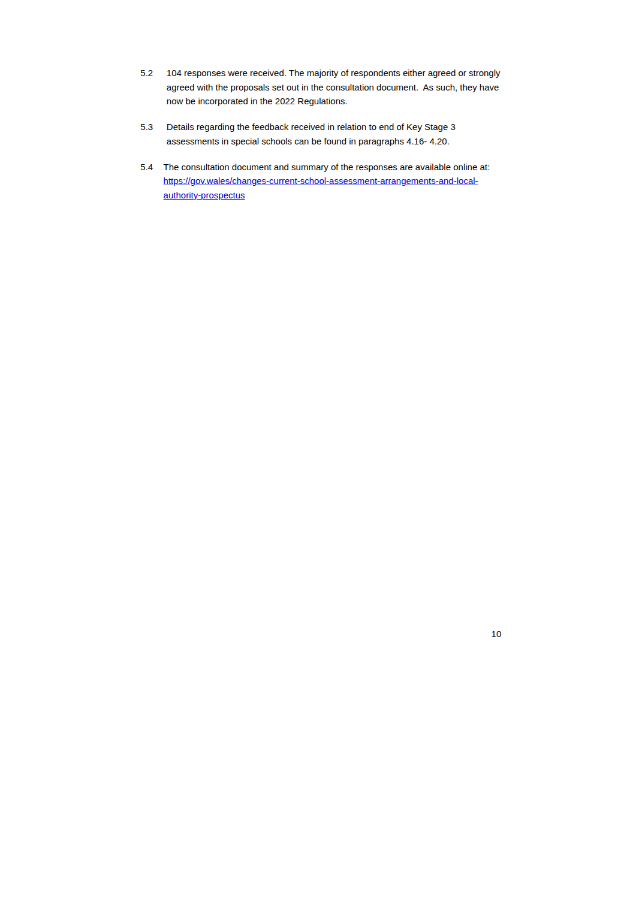5.2
104 responses were received. The majority of respondents either agreed or strongly agreed with the proposals set out in the consultation document. As such, they have now be incorporated in the 2022 Regulations.
5.3
Details regarding the feedback received in relation to end of Key Stage 3 assessments in special schools can be found in paragraphs 4.16- 4.20.
5.4
The consultation document and summary of the responses are available online at: https://gov.wales/changes-current-school-assessment-arrangements-and-local-authority-prospectus
10